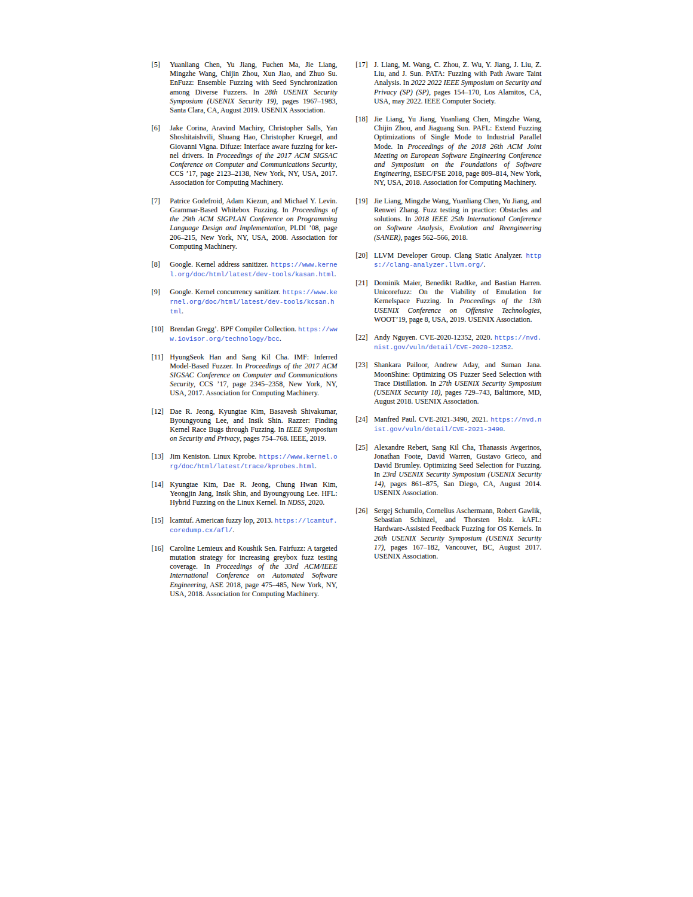[5]
Yuanliang Chen, Yu Jiang, Fuchen Ma, Jie Liang, Mingzhe Wang, Chijin Zhou, Xun Jiao, and Zhuo Su. EnFuzz: Ensemble Fuzzing with Seed Synchronization among Diverse Fuzzers. In 28th USENIX Security Symposium (USENIX Security 19), pages 1967–1983, Santa Clara, CA, August 2019. USENIX Association.
[6]
Jake Corina, Aravind Machiry, Christopher Salls, Yan Shoshitaishvili, Shuang Hao, Christopher Kruegel, and Giovanni Vigna. Difuze: Interface aware fuzzing for kernel drivers. In Proceedings of the 2017 ACM SIGSAC Conference on Computer and Communications Security, CCS ’17, page 2123–2138, New York, NY, USA, 2017. Association for Computing Machinery.
[7]
Patrice Godefroid, Adam Kiezun, and Michael Y. Levin. Grammar-Based Whitebox Fuzzing. In Proceedings of the 29th ACM SIGPLAN Conference on Programming Language Design and Implementation, PLDI ’08, page 206–215, New York, NY, USA, 2008. Association for Computing Machinery.
[8]
Google. Kernel address sanitizer. https://www.kernel.org/doc/html/latest/dev-tools/kasan.html.
[9]
Google. Kernel concurrency sanitizer. https://www.kernel.org/doc/html/latest/dev-tools/kcsan.html.
[10]
Brendan Gregg’. BPF Compiler Collection. https://www.iovisor.org/technology/bcc.
[11]
HyungSeok Han and Sang Kil Cha. IMF: Inferred Model-Based Fuzzer. In Proceedings of the 2017 ACM SIGSAC Conference on Computer and Communications Security, CCS ’17, page 2345–2358, New York, NY, USA, 2017. Association for Computing Machinery.
[12]
Dae R. Jeong, Kyungtae Kim, Basavesh Shivakumar, Byoungyoung Lee, and Insik Shin. Razzer: Finding Kernel Race Bugs through Fuzzing. In IEEE Symposium on Security and Privacy, pages 754–768. IEEE, 2019.
[13]
Jim Keniston. Linux Kprobe. https://www.kernel.org/doc/html/latest/trace/kprobes.html.
[14]
Kyungtae Kim, Dae R. Jeong, Chung Hwan Kim, Yeongjin Jang, Insik Shin, and Byoungyoung Lee. HFL: Hybrid Fuzzing on the Linux Kernel. In NDSS, 2020.
[15]
lcamtuf. American fuzzy lop, 2013. https://lcamtuf.coredump.cx/afl/.
[16]
Caroline Lemieux and Koushik Sen. Fairfuzz: A targeted mutation strategy for increasing greybox fuzz testing coverage. In Proceedings of the 33rd ACM/IEEE International Conference on Automated Software Engineering, ASE 2018, page 475–485, New York, NY, USA, 2018. Association for Computing Machinery.
[17]
J. Liang, M. Wang, C. Zhou, Z. Wu, Y. Jiang, J. Liu, Z. Liu, and J. Sun. PATA: Fuzzing with Path Aware Taint Analysis. In 2022 2022 IEEE Symposium on Security and Privacy (SP) (SP), pages 154–170, Los Alamitos, CA, USA, may 2022. IEEE Computer Society.
[18]
Jie Liang, Yu Jiang, Yuanliang Chen, Mingzhe Wang, Chijin Zhou, and Jiaguang Sun. PAFL: Extend Fuzzing Optimizations of Single Mode to Industrial Parallel Mode. In Proceedings of the 2018 26th ACM Joint Meeting on European Software Engineering Conference and Symposium on the Foundations of Software Engineering, ESEC/FSE 2018, page 809–814, New York, NY, USA, 2018. Association for Computing Machinery.
[19]
Jie Liang, Mingzhe Wang, Yuanliang Chen, Yu Jiang, and Renwei Zhang. Fuzz testing in practice: Obstacles and solutions. In 2018 IEEE 25th International Conference on Software Analysis, Evolution and Reengineering (SANER), pages 562–566, 2018.
[20]
LLVM Developer Group. Clang Static Analyzer. https://clang-analyzer.llvm.org/.
[21]
Dominik Maier, Benedikt Radtke, and Bastian Harren. Unicorefuzz: On the Viability of Emulation for Kernelspace Fuzzing. In Proceedings of the 13th USENIX Conference on Offensive Technologies, WOOT’19, page 8, USA, 2019. USENIX Association.
[22]
Andy Nguyen. CVE-2020-12352, 2020. https://nvd.nist.gov/vuln/detail/CVE-2020-12352.
[23]
Shankara Pailoor, Andrew Aday, and Suman Jana. MoonShine: Optimizing OS Fuzzer Seed Selection with Trace Distillation. In 27th USENIX Security Symposium (USENIX Security 18), pages 729–743, Baltimore, MD, August 2018. USENIX Association.
[24]
Manfred Paul. CVE-2021-3490, 2021. https://nvd.nist.gov/vuln/detail/CVE-2021-3490.
[25]
Alexandre Rebert, Sang Kil Cha, Thanassis Avgerinos, Jonathan Foote, David Warren, Gustavo Grieco, and David Brumley. Optimizing Seed Selection for Fuzzing. In 23rd USENIX Security Symposium (USENIX Security 14), pages 861–875, San Diego, CA, August 2014. USENIX Association.
[26]
Sergej Schumilo, Cornelius Aschermann, Robert Gawlik, Sebastian Schinzel, and Thorsten Holz. kAFL: Hardware-Assisted Feedback Fuzzing for OS Kernels. In 26th USENIX Security Symposium (USENIX Security 17), pages 167–182, Vancouver, BC, August 2017. USENIX Association.